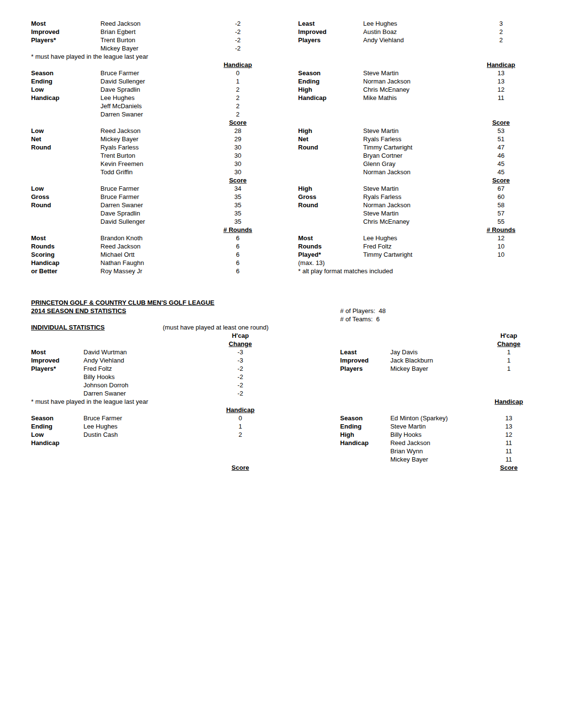| Most | Reed Jackson | -2 | | Least | Lee Hughes | 3 |
| Improved | Brian Egbert | -2 | | Improved | Austin Boaz | 2 |
| Players* | Trent Burton | -2 | | Players | Andy Viehland | 2 |
| | Mickey Bayer | -2 | | | | |
| * must have played in the league last year | | | | |
| | | Handicap | | | | Handicap |
| Season | Bruce Farmer | 0 | | Season | Steve Martin | 13 |
| Ending | David Sullenger | 1 | | Ending | Norman Jackson | 13 |
| Low | Dave Spradlin | 2 | | High | Chris McEnaney | 12 |
| Handicap | Lee Hughes | 2 | | Handicap | Mike Mathis | 11 |
| | Jeff McDaniels | 2 | | | | |
| | Darren Swaner | 2 | | | | |
| | | Score | | | | Score |
| Low | Reed Jackson | 28 | | High | Steve Martin | 53 |
| Net | Mickey Bayer | 29 | | Net | Ryals Farless | 51 |
| Round | Ryals Farless | 30 | | Round | Timmy Cartwright | 47 |
| | Trent Burton | 30 | | | Bryan Cortner | 46 |
| | Kevin Freemen | 30 | | | Glenn Gray | 45 |
| | Todd Griffin | 30 | | | Norman Jackson | 45 |
| | | Score | | | | Score |
| Low | Bruce Farmer | 34 | | High | Steve Martin | 67 |
| Gross | Bruce Farmer | 35 | | Gross | Ryals Farless | 60 |
| Round | Darren Swaner | 35 | | Round | Norman Jackson | 58 |
| | Dave Spradlin | 35 | | | Steve Martin | 57 |
| | David Sullenger | 35 | | | Chris McEnaney | 55 |
| | | # Rounds | | | | # Rounds |
| Most | Brandon Knoth | 6 | | Most | Lee Hughes | 12 |
| Rounds | Reed Jackson | 6 | | Rounds | Fred Foltz | 10 |
| Scoring | Michael Ortt | 6 | | Played* | Timmy Cartwright | 10 |
| Handicap | Nathan Faughn | 6 | | (max. 13) | | |
| or Better | Roy Massey Jr | 6 | | * alt play format matches included |
| PRINCETON GOLF & COUNTRY CLUB MEN'S GOLF LEAGUE | | |
| 2014 SEASON END STATISTICS | | # of Players: 48 |
| | | # of Teams: 6 |
| INDIVIDUAL STATISTICS | (must have played at least one round) | | | |
| | | H'cap | | | | H'cap |
| | | Change | | | | Change |
| Most | David Wurtman | -3 | | Least | Jay Davis | 1 |
| Improved | Andy Viehland | -3 | | Improved | Jack Blackburn | 1 |
| Players* | Fred Foltz | -2 | | Players | Mickey Bayer | 1 |
| | Billy Hooks | -2 | | | | |
| | Johnson Dorroh | -2 | | | | |
| | Darren Swaner | -2 | | | | |
| * must have played in the league last year | | | | Handicap |
| | | Handicap | | | | |
| Season | Bruce Farmer | 0 | | Season | Ed Minton (Sparkey) | 13 |
| Ending | Lee Hughes | 1 | | Ending | Steve Martin | 13 |
| Low | Dustin Cash | 2 | | High | Billy Hooks | 12 |
| Handicap | | | | Handicap | Reed Jackson | 11 |
| | | | | | Brian Wynn | 11 |
| | | | | | Mickey Bayer | 11 |
| | | Score | | | | Score |